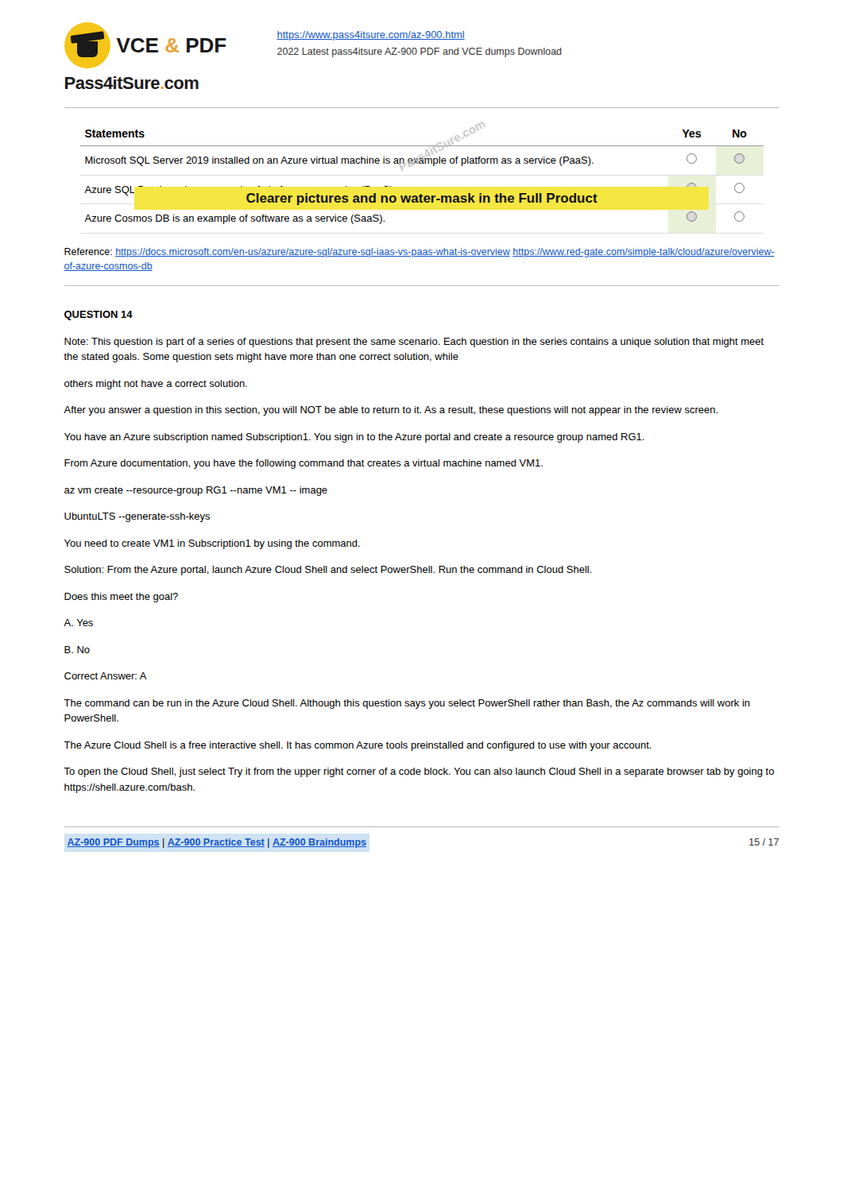VCE & PDF
Pass4itSure. com
https://www.pass4itsure.com/az-900.html
2022 Latest pass4itsure AZ-900 PDF and VCE dumps Download
Pass4itSure.com
| Statements | Yes | No |
| --- | --- | --- |
| Microsoft SQL Server 2019 installed on an Azure virtual machine is an example of platform as a service (PaaS). | | |
| Azure SQL Database is an example of platform as a service (PaaS). | | |
| Azure Cosmos DB is an example of software as a service (SaaS). | | |
Clearer pictures and no water-mask in the Full Product
Reference: https://docs.microsoft.com/en-us/azure/azure-sql/azure-sql-iaas-vs-paas-what-is-overview https://www.red-gate.com/simple-talk/cloud/azure/overview-of-azure-cosmos-db
QUESTION 14
Note: This question is part of a series of questions that present the same scenario. Each question in the series contains a unique solution that might meet the stated goals. Some question sets might have more than one correct solution, while
others might not have a correct solution.
After you answer a question in this section, you will NOT be able to return to it. As a result, these questions will not appear in the review screen.
You have an Azure subscription named Subscription1. You sign in to the Azure portal and create a resource group named RG1.
From Azure documentation, you have the following command that creates a virtual machine named VM1.
az vm create --resource-group RG1 --name VM1 -- image
UbuntuLTS --generate-ssh-keys
You need to create VM1 in Subscription1 by using the command.
Solution: From the Azure portal, launch Azure Cloud Shell and select PowerShell. Run the command in Cloud Shell.
Does this meet the goal?
A. Yes
B. No
Correct Answer: A
The command can be run in the Azure Cloud Shell. Although this question says you select PowerShell rather than Bash, the Az commands will work in PowerShell.
The Azure Cloud Shell is a free interactive shell. It has common Azure tools preinstalled and configured to use with your account.
To open the Cloud Shell, just select Try it from the upper right corner of a code block. You can also launch Cloud Shell in a separate browser tab by going to https://shell.azure.com/bash.
AZ-900 PDF Dumps | AZ-900 Practice Test | AZ-900 Braindumps
15 / 17